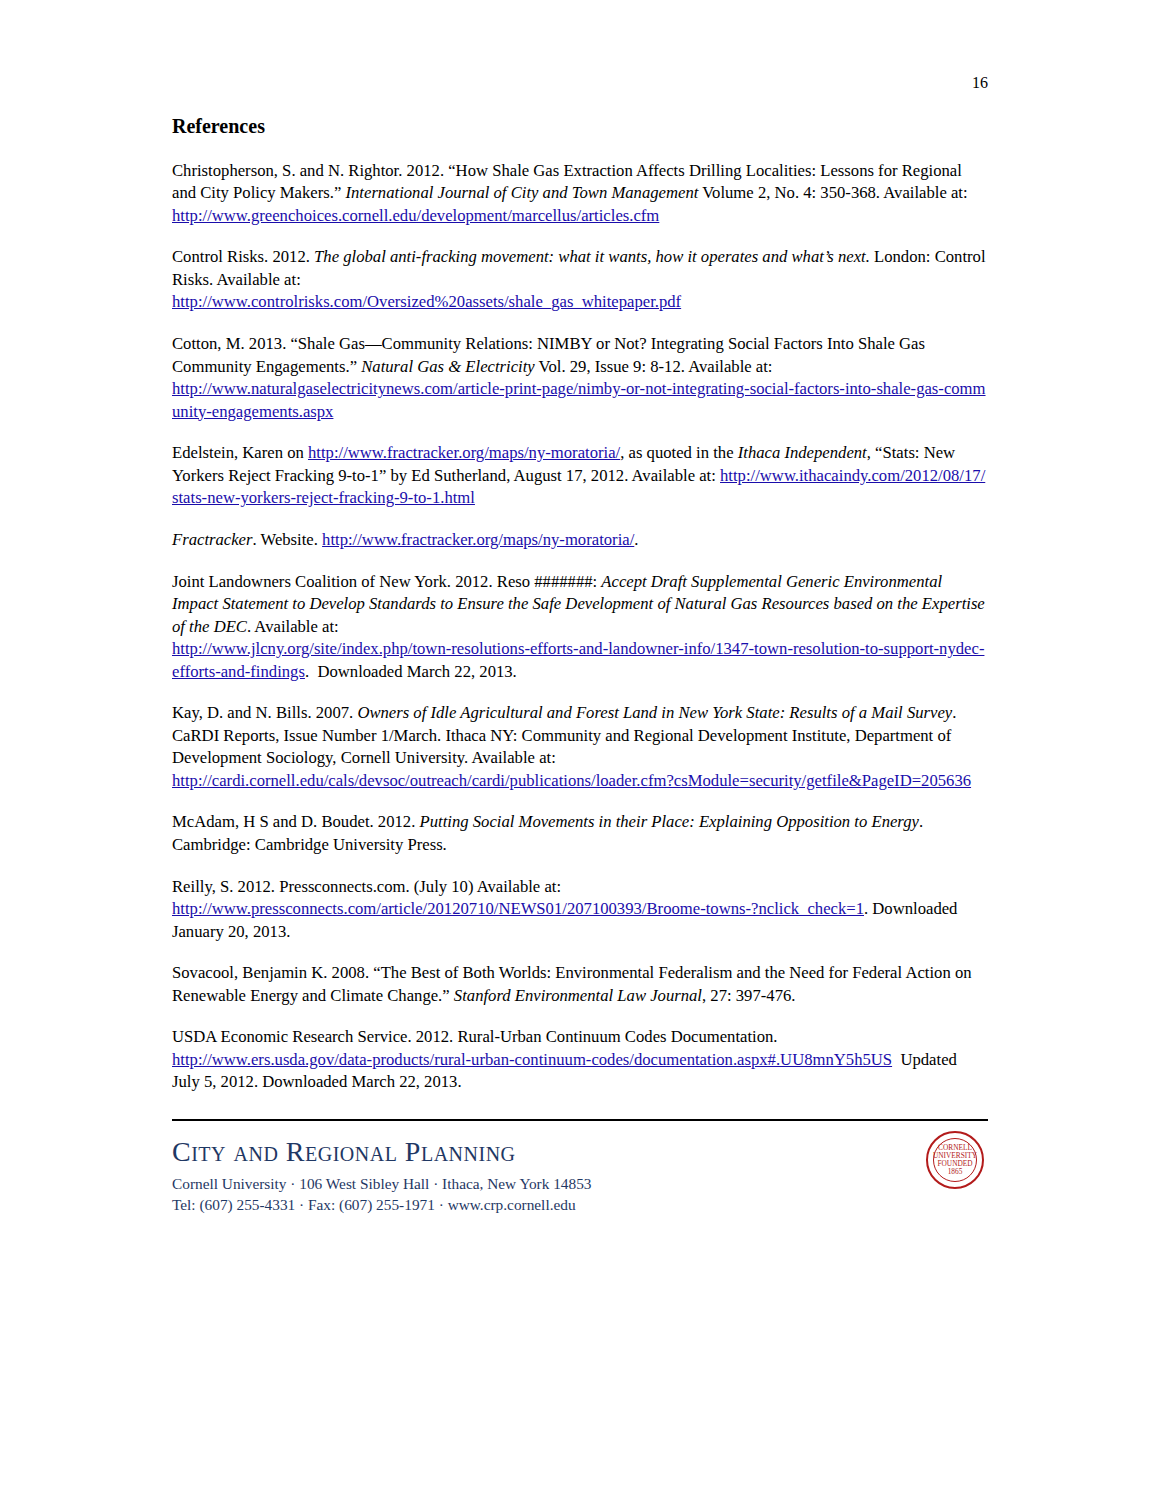16
References
Christopherson, S. and N. Rightor. 2012. “How Shale Gas Extraction Affects Drilling Localities: Lessons for Regional and City Policy Makers.” International Journal of City and Town Management Volume 2, No. 4: 350-368. Available at:
http://www.greenchoices.cornell.edu/development/marcellus/articles.cfm
Control Risks. 2012. The global anti-fracking movement: what it wants, how it operates and what’s next. London: Control Risks. Available at:
http://www.controlrisks.com/Oversized%20assets/shale_gas_whitepaper.pdf
Cotton, M. 2013. “Shale Gas—Community Relations: NIMBY or Not? Integrating Social Factors Into Shale Gas Community Engagements.” Natural Gas & Electricity Vol. 29, Issue 9: 8-12. Available at:
http://www.naturalgaselectricitynews.com/article-print-page/nimby-or-not-integrating-social-factors-into-shale-gas-community-engagements.aspx
Edelstein, Karen on http://www.fractracker.org/maps/ny-moratoria/, as quoted in the Ithaca Independent, “Stats: New Yorkers Reject Fracking 9-to-1” by Ed Sutherland, August 17, 2012. Available at: http://www.ithacaindy.com/2012/08/17/stats-new-yorkers-reject-fracking-9-to-1.html
Fractracker. Website. http://www.fractracker.org/maps/ny-moratoria/.
Joint Landowners Coalition of New York. 2012. Reso #######: Accept Draft Supplemental Generic Environmental Impact Statement to Develop Standards to Ensure the Safe Development of Natural Gas Resources based on the Expertise of the DEC. Available at:
http://www.jlcny.org/site/index.php/town-resolutions-efforts-and-landowner-info/1347-town-resolution-to-support-nydec-efforts-and-findings. Downloaded March 22, 2013.
Kay, D. and N. Bills. 2007. Owners of Idle Agricultural and Forest Land in New York State: Results of a Mail Survey. CaRDI Reports, Issue Number 1/March. Ithaca NY: Community and Regional Development Institute, Department of Development Sociology, Cornell University. Available at:
http://cardi.cornell.edu/cals/devsoc/outreach/cardi/publications/loader.cfm?csModule=security/getfile&PageID=205636
McAdam, H S and D. Boudet. 2012. Putting Social Movements in their Place: Explaining Opposition to Energy. Cambridge: Cambridge University Press.
Reilly, S. 2012. Pressconnects.com. (July 10) Available at:
http://www.pressconnects.com/article/20120710/NEWS01/207100393/Broome-towns-?nclick_check=1. Downloaded January 20, 2013.
Sovacool, Benjamin K. 2008. “The Best of Both Worlds: Environmental Federalism and the Need for Federal Action on Renewable Energy and Climate Change.” Stanford Environmental Law Journal, 27: 397-476.
USDA Economic Research Service. 2012. Rural-Urban Continuum Codes Documentation.
http://www.ers.usda.gov/data-products/rural-urban-continuum-codes/documentation.aspx#.UU8mnY5h5US Updated July 5, 2012. Downloaded March 22, 2013.
CORNELL
UNIVERSITY
FOUNDED 1865
City and Regional Planning
Cornell University · 106 West Sibley Hall · Ithaca, New York 14853
Tel: (607) 255-4331 · Fax: (607) 255-1971 · www.crp.cornell.edu